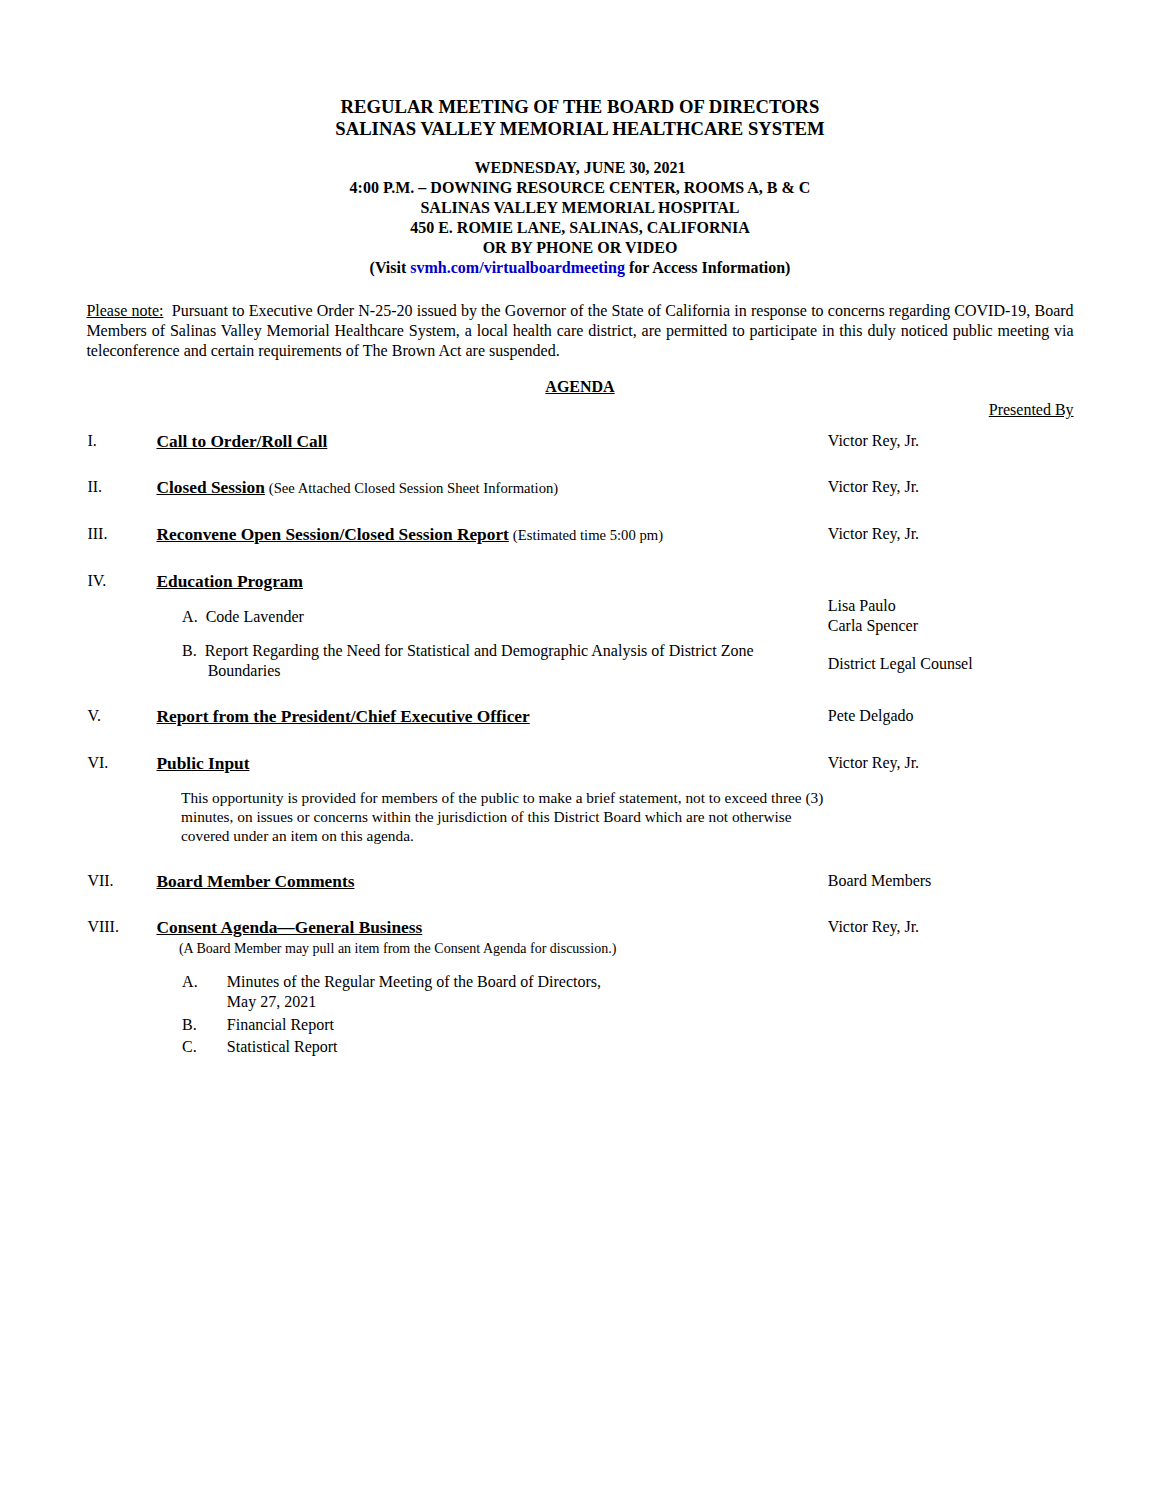REGULAR MEETING OF THE BOARD OF DIRECTORS
SALINAS VALLEY MEMORIAL HEALTHCARE SYSTEM
WEDNESDAY, JUNE 30, 2021
4:00 P.M. – DOWNING RESOURCE CENTER, ROOMS A, B & C
SALINAS VALLEY MEMORIAL HOSPITAL
450 E. ROMIE LANE, SALINAS, CALIFORNIA
OR BY PHONE OR VIDEO
(Visit svmh.com/virtualboardmeeting for Access Information)
Please note: Pursuant to Executive Order N-25-20 issued by the Governor of the State of California in response to concerns regarding COVID-19, Board Members of Salinas Valley Memorial Healthcare System, a local health care district, are permitted to participate in this duly noticed public meeting via teleconference and certain requirements of The Brown Act are suspended.
AGENDA
Presented By
| I. | Call to Order/Roll Call | Victor Rey, Jr. |
| II. | Closed Session (See Attached Closed Session Sheet Information) | Victor Rey, Jr. |
| III. | Reconvene Open Session/Closed Session Report (Estimated time 5:00 pm) | Victor Rey, Jr. |
| IV. | Education Program A. Code Lavender B. Report Regarding the Need for Statistical and Demographic Analysis of District Zone Boundaries | Lisa Paulo Carla Spencer District Legal Counsel |
| V. | Report from the President/Chief Executive Officer | Pete Delgado |
| VI. | Public Input This opportunity is provided for members of the public to make a brief statement, not to exceed three (3) minutes, on issues or concerns within the jurisdiction of this District Board which are not otherwise covered under an item on this agenda. | Victor Rey, Jr. |
| VII. | Board Member Comments | Board Members |
| VIII. | Consent Agenda—General Business (A Board Member may pull an item from the Consent Agenda for discussion.) / A. / Minutes of the Regular Meeting of the Board of Directors, May 27, 2021 / / B. / Financial Report / / C. / Statistical Report / | Victor Rey, Jr. |